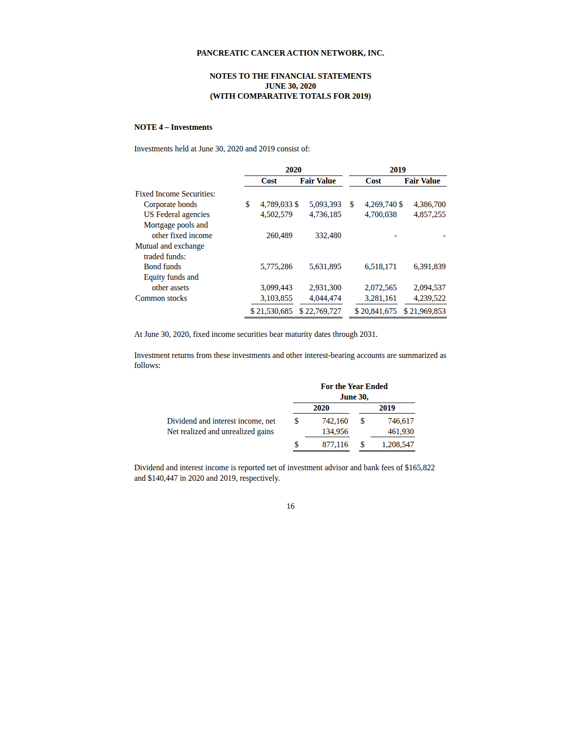Pancreatic Cancer Action Network, Inc.
Notes to the Financial Statements
June 30, 2020
(With Comparative Totals for 2019)
NOTE 4 – Investments
Investments held at June 30, 2020 and 2019 consist of:
| | 2020 | | 2019 |
| | Cost | Fair Value | | Cost | Fair Value |
| Fixed Income Securities: | |
| Corporate bonds | $ | 4,789,033 | $ | 5,093,393 | | $ | 4,269,740 | $ | 4,386,700 |
| US Federal agencies | | 4,502,579 | | 4,736,185 | | | 4,700,038 | | 4,857,255 |
| Mortgage pools and | |
| other fixed income | | 260,489 | | 332,480 | | | - | | - |
| Mutual and exchange | |
| traded funds: | |
| Bond funds | | 5,775,286 | | 5,631,895 | | | 6,518,171 | | 6,391,839 |
| Equity funds and | |
| other assets | | 3,099,443 | | 2,931,300 | | | 2,072,565 | | 2,094,537 |
| Common stocks | | 3,103,855 | | 4,044,474 | | | 3,281,161 | | 4,239,522 |
| | $ 21,530,685 | $ 22,769,727 | | $ 20,841,675 | $ 21,969,853 |
At June 30, 2020, fixed income securities bear maturity dates through 2031.
Investment returns from these investments and other interest-bearing accounts are summarized as follows:
| | For the Year Ended |
| | June 30, |
| | 2020 | | 2019 |
| Dividend and interest income, net | $ | 742,160 | | $ | 746,617 |
| Net realized and unrealized gains | | 134,956 | | | 461,930 |
| | $ | 877,116 | | $ | 1,208,547 |
Dividend and interest income is reported net of investment advisor and bank fees of $165,822 and $140,447 in 2020 and 2019, respectively.
16